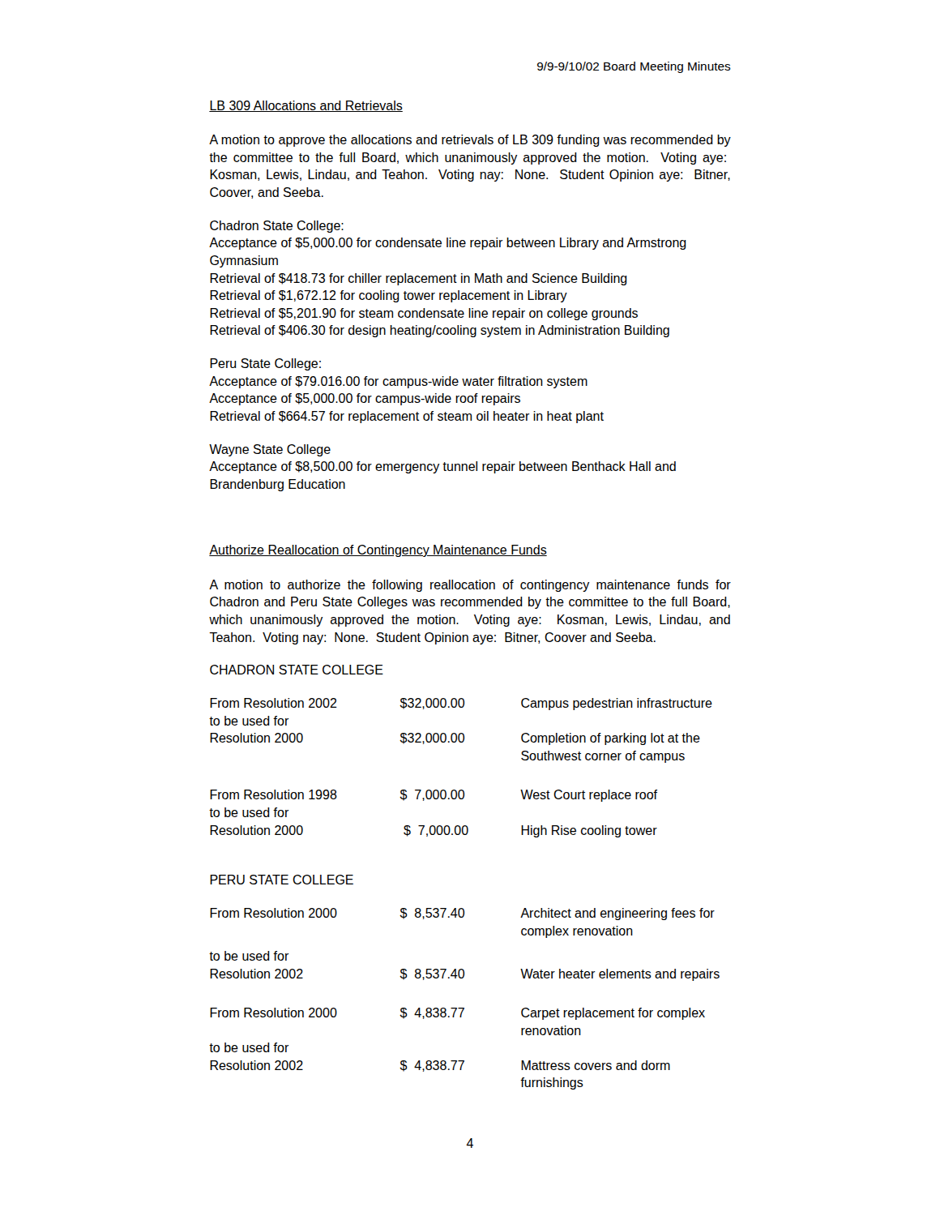9/9-9/10/02 Board Meeting Minutes
LB 309 Allocations and Retrievals
A motion to approve the allocations and retrievals of LB 309 funding was recommended by the committee to the full Board, which unanimously approved the motion. Voting aye: Kosman, Lewis, Lindau, and Teahon. Voting nay: None. Student Opinion aye: Bitner, Coover, and Seeba.
Chadron State College:
Acceptance of $5,000.00 for condensate line repair between Library and Armstrong Gymnasium
Retrieval of $418.73 for chiller replacement in Math and Science Building
Retrieval of $1,672.12 for cooling tower replacement in Library
Retrieval of $5,201.90 for steam condensate line repair on college grounds
Retrieval of $406.30 for design heating/cooling system in Administration Building
Peru State College:
Acceptance of $79.016.00 for campus-wide water filtration system
Acceptance of $5,000.00 for campus-wide roof repairs
Retrieval of $664.57 for replacement of steam oil heater in heat plant
Wayne State College
Acceptance of $8,500.00 for emergency tunnel repair between Benthack Hall and Brandenburg Education
Authorize Reallocation of Contingency Maintenance Funds
A motion to authorize the following reallocation of contingency maintenance funds for Chadron and Peru State Colleges was recommended by the committee to the full Board, which unanimously approved the motion. Voting aye: Kosman, Lewis, Lindau, and Teahon. Voting nay: None. Student Opinion aye: Bitner, Coover and Seeba.
CHADRON STATE COLLEGE
| From Resolution 2002 | $32,000.00 | Campus pedestrian infrastructure |
| to be used for | | |
| Resolution 2000 | $32,000.00 | Completion of parking lot at the Southwest corner of campus |
| From Resolution 1998 | $ 7,000.00 | West Court replace roof |
| to be used for | | |
| Resolution 2000 | $ 7,000.00 | High Rise cooling tower |
PERU STATE COLLEGE
| From Resolution 2000 | $ 8,537.40 | Architect and engineering fees for complex renovation |
| to be used for | | |
| Resolution 2002 | $ 8,537.40 | Water heater elements and repairs |
| From Resolution 2000 | $ 4,838.77 | Carpet replacement for complex renovation |
| to be used for | | |
| Resolution 2002 | $ 4,838.77 | Mattress covers and dorm furnishings |
4